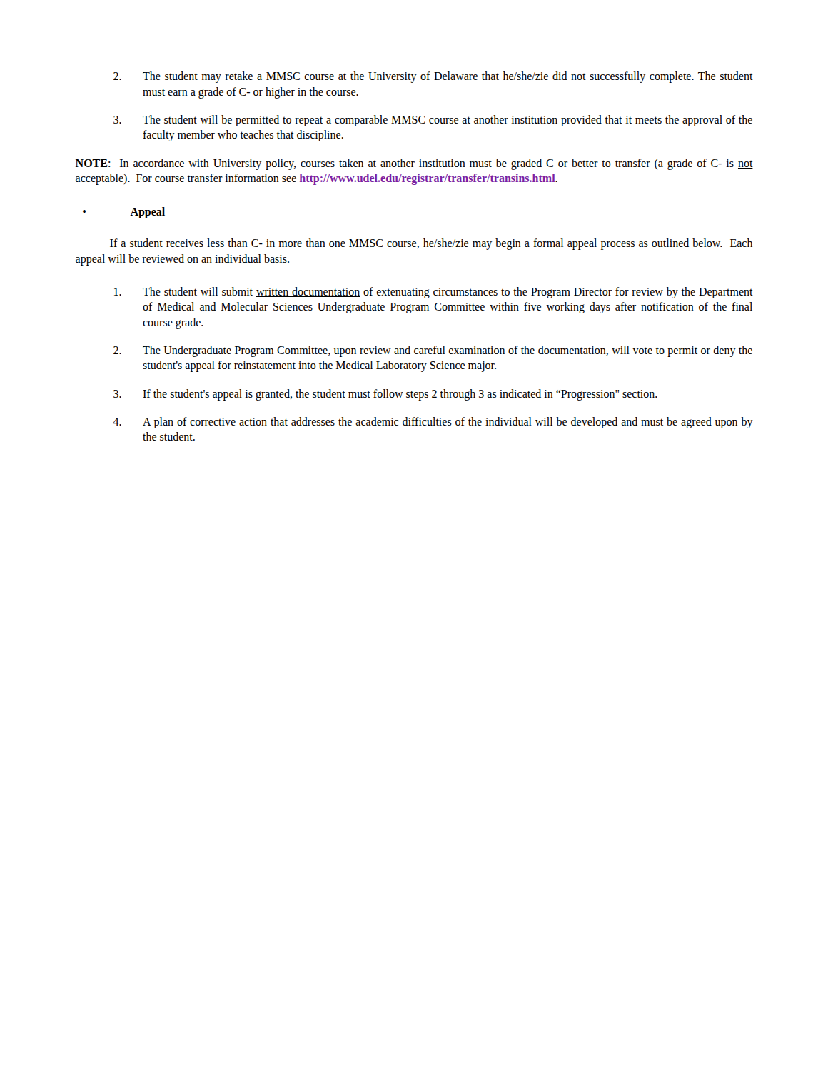2.
The student may retake a MMSC course at the University of Delaware that he/she/zie did not successfully complete. The student must earn a grade of C- or higher in the course.
3.
The student will be permitted to repeat a comparable MMSC course at another institution provided that it meets the approval of the faculty member who teaches that discipline.
NOTE: In accordance with University policy, courses taken at another institution must be graded C or better to transfer (a grade of C- is not acceptable). For course transfer information see http://www.udel.edu/registrar/transfer/transins.html.
•
Appeal
If a student receives less than C- in more than one MMSC course, he/she/zie may begin a formal appeal process as outlined below. Each appeal will be reviewed on an individual basis.
1.
The student will submit written documentation of extenuating circumstances to the Program Director for review by the Department of Medical and Molecular Sciences Undergraduate Program Committee within five working days after notification of the final course grade.
2.
The Undergraduate Program Committee, upon review and careful examination of the documentation, will vote to permit or deny the student's appeal for reinstatement into the Medical Laboratory Science major.
3.
If the student's appeal is granted, the student must follow steps 2 through 3 as indicated in “Progression" section.
4.
A plan of corrective action that addresses the academic difficulties of the individual will be developed and must be agreed upon by the student.